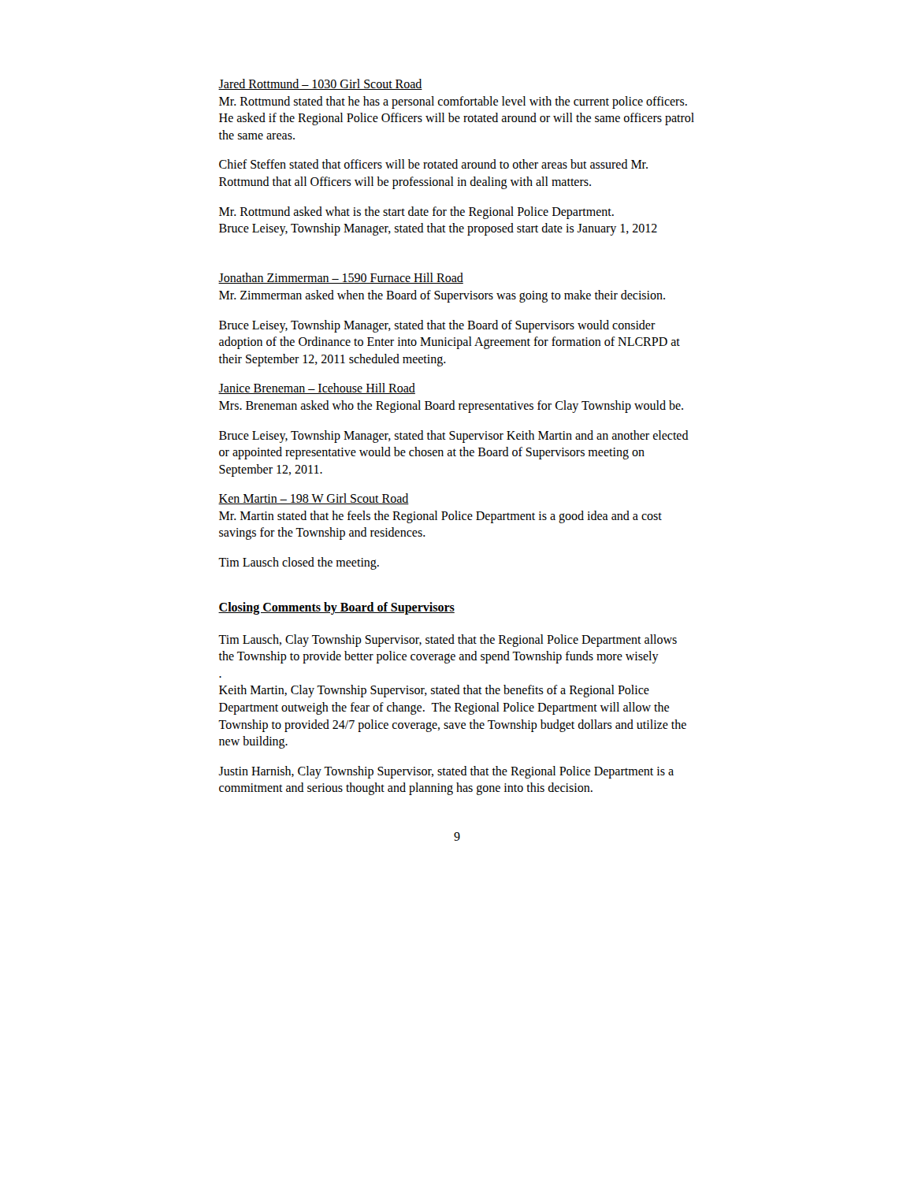Jared Rottmund – 1030 Girl Scout Road
Mr. Rottmund stated that he has a personal comfortable level with the current police officers. He asked if the Regional Police Officers will be rotated around or will the same officers patrol the same areas.
Chief Steffen stated that officers will be rotated around to other areas but assured Mr. Rottmund that all Officers will be professional in dealing with all matters.
Mr. Rottmund asked what is the start date for the Regional Police Department.
Bruce Leisey, Township Manager, stated that the proposed start date is January 1, 2012
Jonathan Zimmerman – 1590 Furnace Hill Road
Mr. Zimmerman asked when the Board of Supervisors was going to make their decision.
Bruce Leisey, Township Manager, stated that the Board of Supervisors would consider adoption of the Ordinance to Enter into Municipal Agreement for formation of NLCRPD at their September 12, 2011 scheduled meeting.
Janice Breneman – Icehouse Hill Road
Mrs. Breneman asked who the Regional Board representatives for Clay Township would be.
Bruce Leisey, Township Manager, stated that Supervisor Keith Martin and an another elected or appointed representative would be chosen at the Board of Supervisors meeting on September 12, 2011.
Ken Martin – 198 W Girl Scout Road
Mr. Martin stated that he feels the Regional Police Department is a good idea and a cost savings for the Township and residences.
Tim Lausch closed the meeting.
Closing Comments by Board of Supervisors
Tim Lausch, Clay Township Supervisor, stated that the Regional Police Department allows the Township to provide better police coverage and spend Township funds more wisely
.
Keith Martin, Clay Township Supervisor, stated that the benefits of a Regional Police Department outweigh the fear of change. The Regional Police Department will allow the Township to provided 24/7 police coverage, save the Township budget dollars and utilize the new building.
Justin Harnish, Clay Township Supervisor, stated that the Regional Police Department is a commitment and serious thought and planning has gone into this decision.
9